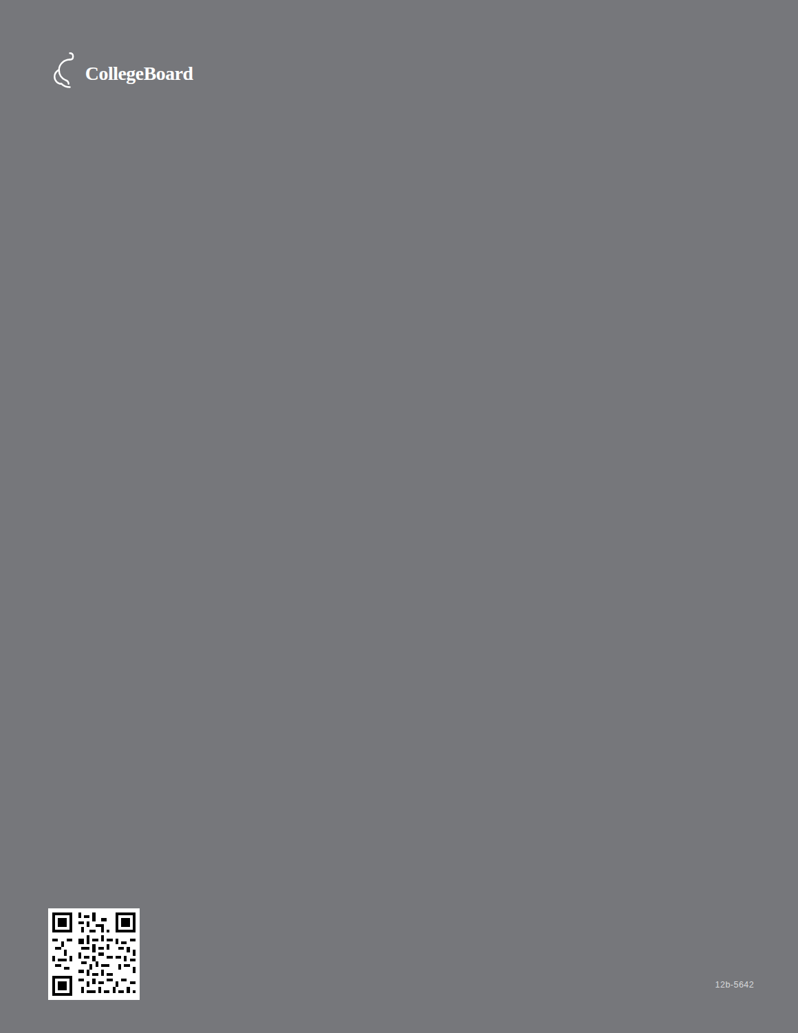CollegeBoard
12b-5642